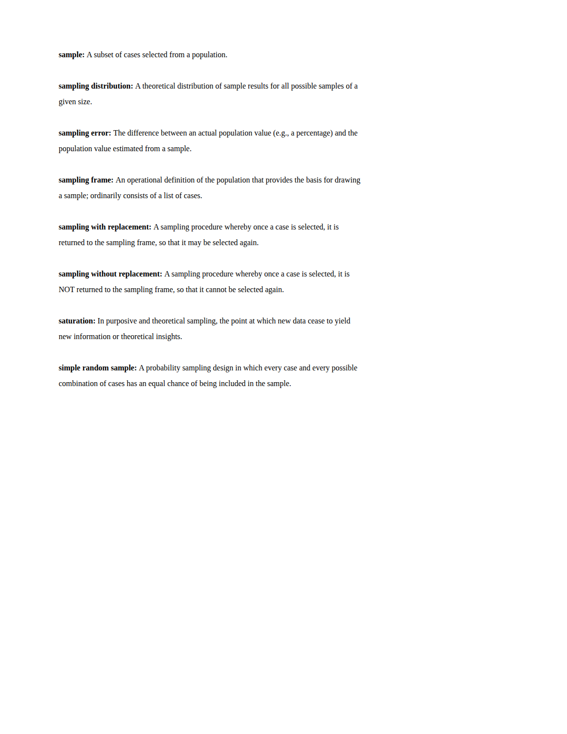sample:
A subset of cases selected from a population.
sampling distribution:
A theoretical distribution of sample results for all possible samples of a given size.
sampling error:
The difference between an actual population value (e.g., a percentage) and the population value estimated from a sample.
sampling frame:
An operational definition of the population that provides the basis for drawing a sample; ordinarily consists of a list of cases.
sampling with replacement:
A sampling procedure whereby once a case is selected, it is returned to the sampling frame, so that it may be selected again.
sampling without replacement:
A sampling procedure whereby once a case is selected, it is NOT returned to the sampling frame, so that it cannot be selected again.
saturation:
In purposive and theoretical sampling, the point at which new data cease to yield new information or theoretical insights.
simple random sample:
A probability sampling design in which every case and every possible combination of cases has an equal chance of being included in the sample.